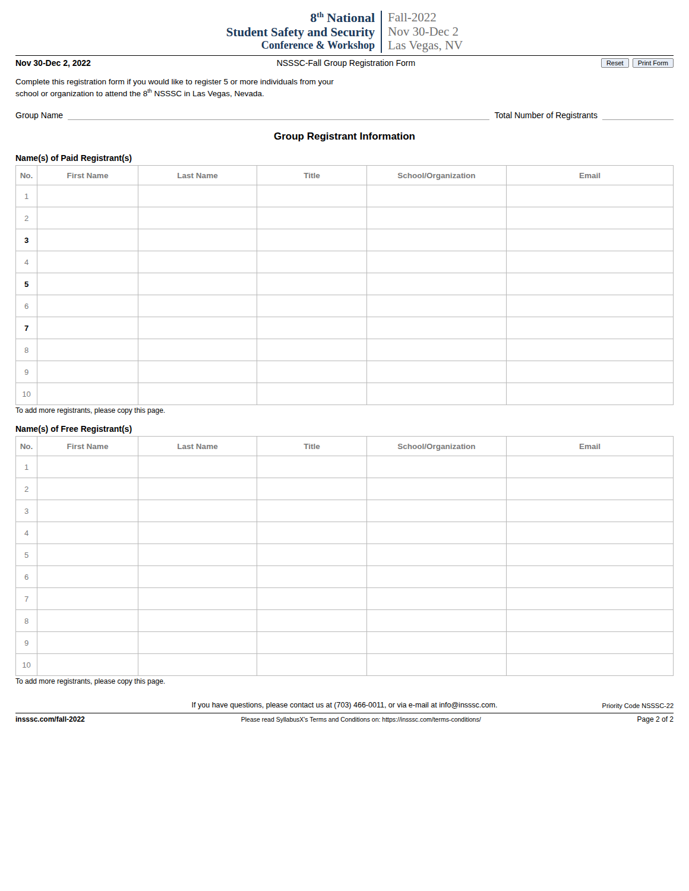8th National
Student Safety and Security
Conference & Workshop
Fall-2022
Nov 30-Dec 2
Las Vegas, NV
Nov 30-Dec 2, 2022
NSSSC-Fall Group Registration Form
Reset Print Form
Complete this registration form if you would like to register 5 or more individuals from your
school or organization to attend the 8th NSSSC in Las Vegas, Nevada.
Group Name Total Number of Registrants
Group Registrant Information
Name(s) of Paid Registrant(s)
| No. | First Name | Last Name | Title | School/Organization | Email |
| --- | --- | --- | --- | --- | --- |
| 1 | | | | | |
| 2 | | | | | |
| 3 | | | | | |
| 4 | | | | | |
| 5 | | | | | |
| 6 | | | | | |
| 7 | | | | | |
| 8 | | | | | |
| 9 | | | | | |
| 10 | | | | | |
To add more registrants, please copy this page.
Name(s) of Free Registrant(s)
| No. | First Name | Last Name | Title | School/Organization | Email |
| --- | --- | --- | --- | --- | --- |
| 1 | | | | | |
| 2 | | | | | |
| 3 | | | | | |
| 4 | | | | | |
| 5 | | | | | |
| 6 | | | | | |
| 7 | | | | | |
| 8 | | | | | |
| 9 | | | | | |
| 10 | | | | | |
To add more registrants, please copy this page.
If you have questions, please contact us at (703) 466-0011, or via e-mail at info@insssc.com. Priority Code NSSSC-22
insssc.com/fall-2022 Please read SyllabusX's Terms and Conditions on: https://insssc.com/terms-conditions/ Page 2 of 2